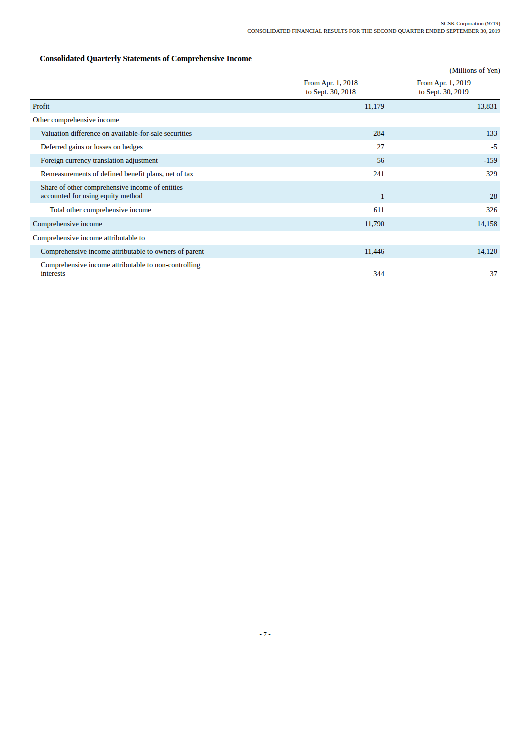SCSK Corporation (9719)
CONSOLIDATED FINANCIAL RESULTS FOR THE SECOND QUARTER ENDED SEPTEMBER 30, 2019
Consolidated Quarterly Statements of Comprehensive Income
(Millions of Yen)
| | From Apr. 1, 2018 to Sept. 30, 2018 | From Apr. 1, 2019 to Sept. 30, 2019 |
| --- | --- | --- |
| Profit | 11,179 | 13,831 |
| Other comprehensive income | | |
| Valuation difference on available-for-sale securities | 284 | 133 |
| Deferred gains or losses on hedges | 27 | -5 |
| Foreign currency translation adjustment | 56 | -159 |
| Remeasurements of defined benefit plans, net of tax | 241 | 329 |
| Share of other comprehensive income of entities accounted for using equity method | 1 | 28 |
| Total other comprehensive income | 611 | 326 |
| Comprehensive income | 11,790 | 14,158 |
| Comprehensive income attributable to | | |
| Comprehensive income attributable to owners of parent | 11,446 | 14,120 |
| Comprehensive income attributable to non-controlling interests | 344 | 37 |
- 7 -